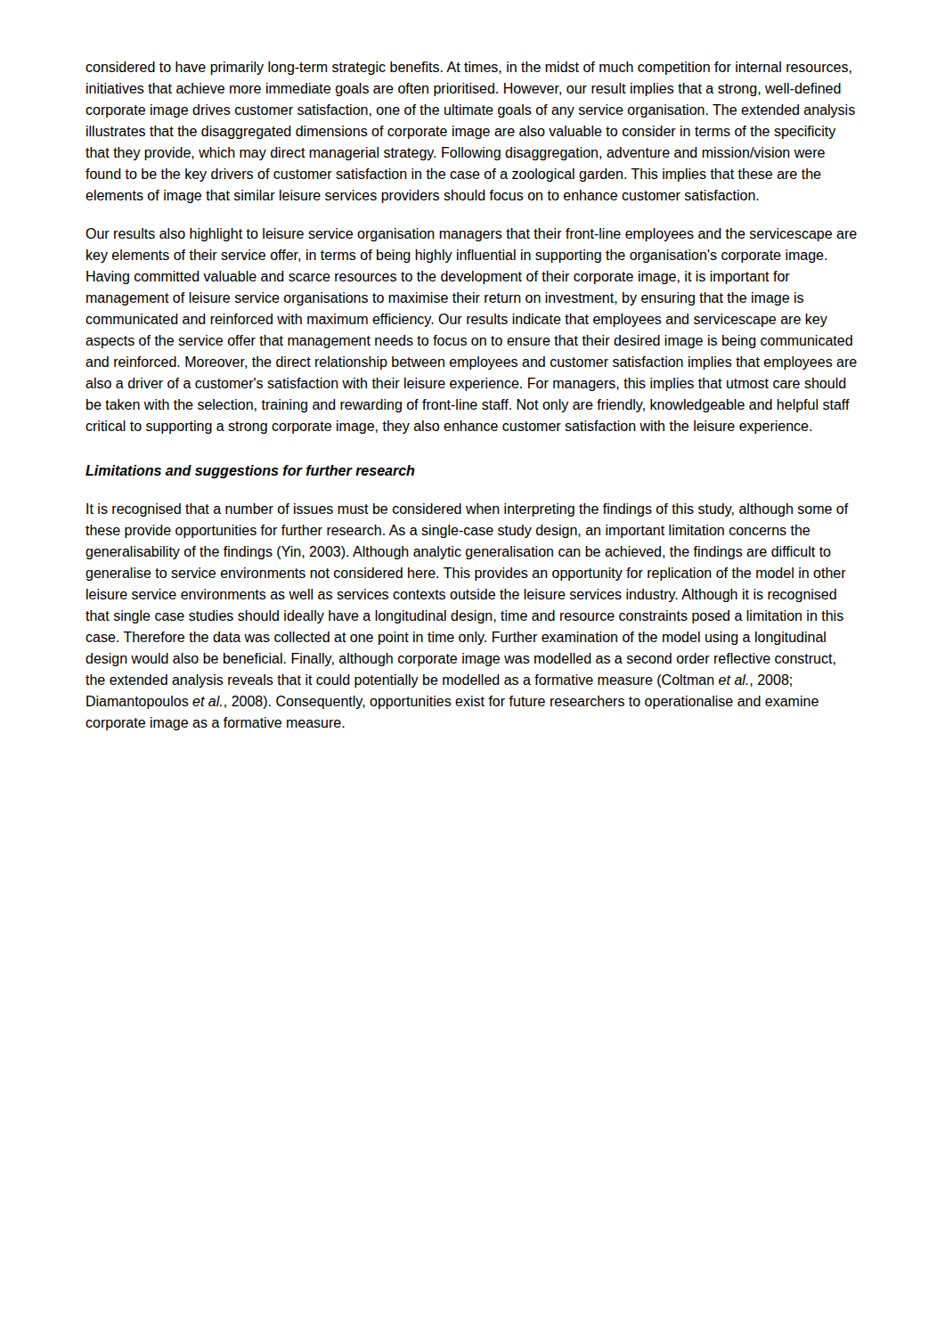considered to have primarily long-term strategic benefits. At times, in the midst of much competition for internal resources, initiatives that achieve more immediate goals are often prioritised. However, our result implies that a strong, well-defined corporate image drives customer satisfaction, one of the ultimate goals of any service organisation. The extended analysis illustrates that the disaggregated dimensions of corporate image are also valuable to consider in terms of the specificity that they provide, which may direct managerial strategy. Following disaggregation, adventure and mission/vision were found to be the key drivers of customer satisfaction in the case of a zoological garden. This implies that these are the elements of image that similar leisure services providers should focus on to enhance customer satisfaction.
Our results also highlight to leisure service organisation managers that their front-line employees and the servicescape are key elements of their service offer, in terms of being highly influential in supporting the organisation's corporate image. Having committed valuable and scarce resources to the development of their corporate image, it is important for management of leisure service organisations to maximise their return on investment, by ensuring that the image is communicated and reinforced with maximum efficiency. Our results indicate that employees and servicescape are key aspects of the service offer that management needs to focus on to ensure that their desired image is being communicated and reinforced. Moreover, the direct relationship between employees and customer satisfaction implies that employees are also a driver of a customer's satisfaction with their leisure experience. For managers, this implies that utmost care should be taken with the selection, training and rewarding of front-line staff. Not only are friendly, knowledgeable and helpful staff critical to supporting a strong corporate image, they also enhance customer satisfaction with the leisure experience.
Limitations and suggestions for further research
It is recognised that a number of issues must be considered when interpreting the findings of this study, although some of these provide opportunities for further research. As a single-case study design, an important limitation concerns the generalisability of the findings (Yin, 2003). Although analytic generalisation can be achieved, the findings are difficult to generalise to service environments not considered here. This provides an opportunity for replication of the model in other leisure service environments as well as services contexts outside the leisure services industry. Although it is recognised that single case studies should ideally have a longitudinal design, time and resource constraints posed a limitation in this case. Therefore the data was collected at one point in time only. Further examination of the model using a longitudinal design would also be beneficial. Finally, although corporate image was modelled as a second order reflective construct, the extended analysis reveals that it could potentially be modelled as a formative measure (Coltman et al., 2008; Diamantopoulos et al., 2008). Consequently, opportunities exist for future researchers to operationalise and examine corporate image as a formative measure.